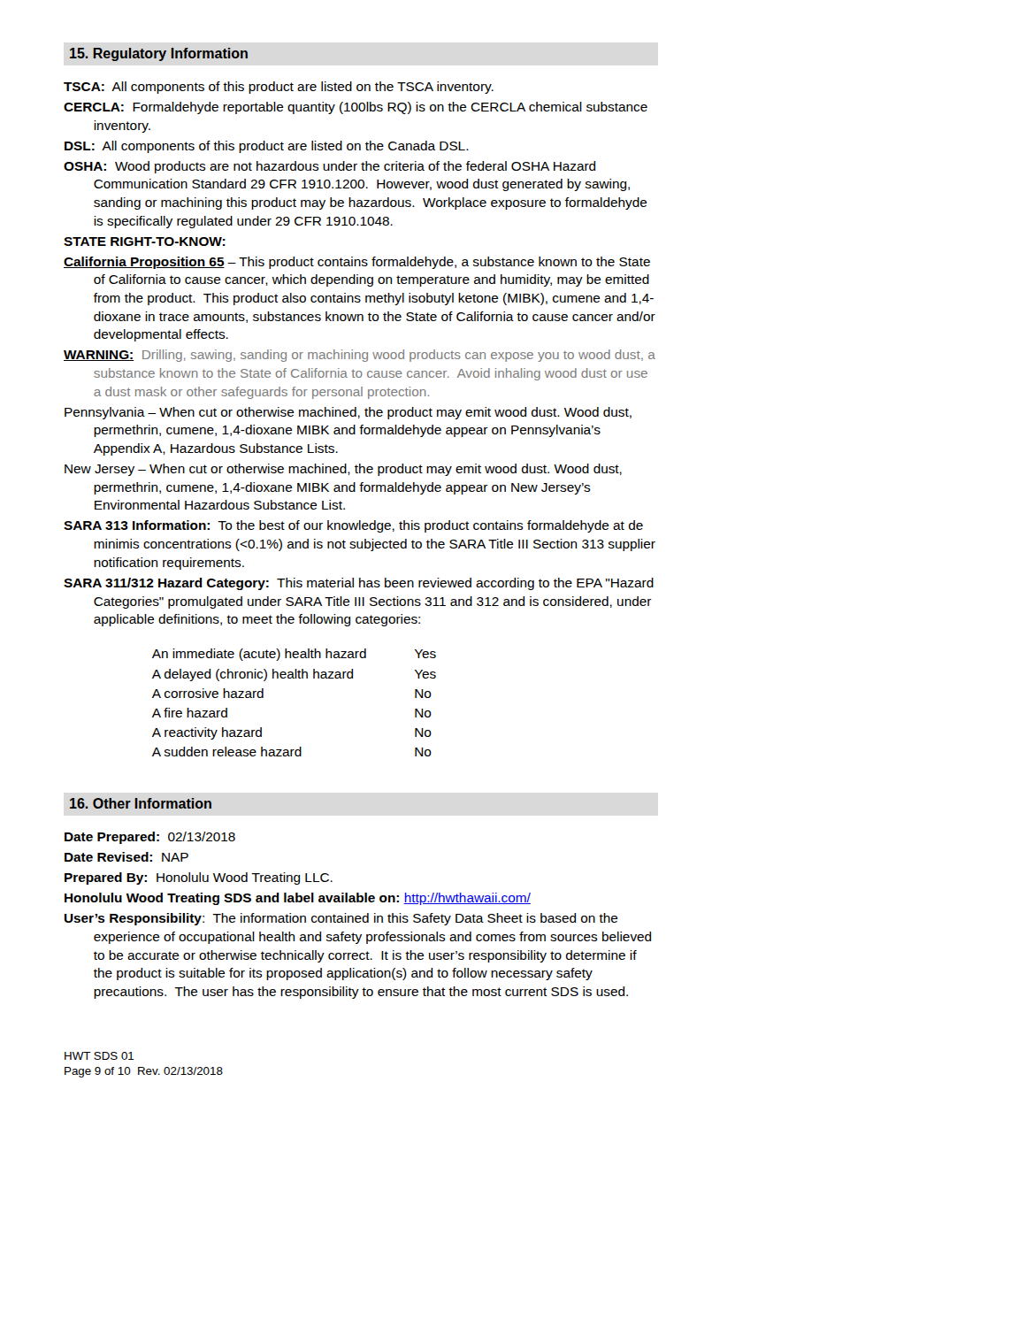15. Regulatory Information
TSCA: All components of this product are listed on the TSCA inventory.
CERCLA: Formaldehyde reportable quantity (100lbs RQ) is on the CERCLA chemical substance inventory.
DSL: All components of this product are listed on the Canada DSL.
OSHA: Wood products are not hazardous under the criteria of the federal OSHA Hazard Communication Standard 29 CFR 1910.1200. However, wood dust generated by sawing, sanding or machining this product may be hazardous. Workplace exposure to formaldehyde is specifically regulated under 29 CFR 1910.1048.
STATE RIGHT-TO-KNOW:
California Proposition 65 – This product contains formaldehyde, a substance known to the State of California to cause cancer, which depending on temperature and humidity, may be emitted from the product. This product also contains methyl isobutyl ketone (MIBK), cumene and 1,4-dioxane in trace amounts, substances known to the State of California to cause cancer and/or developmental effects.
WARNING: Drilling, sawing, sanding or machining wood products can expose you to wood dust, a substance known to the State of California to cause cancer. Avoid inhaling wood dust or use a dust mask or other safeguards for personal protection.
Pennsylvania – When cut or otherwise machined, the product may emit wood dust. Wood dust, permethrin, cumene, 1,4-dioxane MIBK and formaldehyde appear on Pennsylvania’s Appendix A, Hazardous Substance Lists.
New Jersey – When cut or otherwise machined, the product may emit wood dust. Wood dust, permethrin, cumene, 1,4-dioxane MIBK and formaldehyde appear on New Jersey’s Environmental Hazardous Substance List.
SARA 313 Information: To the best of our knowledge, this product contains formaldehyde at de minimis concentrations (<0.1%) and is not subjected to the SARA Title III Section 313 supplier notification requirements.
SARA 311/312 Hazard Category: This material has been reviewed according to the EPA "Hazard Categories" promulgated under SARA Title III Sections 311 and 312 and is considered, under applicable definitions, to meet the following categories:
| An immediate (acute) health hazard | Yes |
| A delayed (chronic) health hazard | Yes |
| A corrosive hazard | No |
| A fire hazard | No |
| A reactivity hazard | No |
| A sudden release hazard | No |
16. Other Information
Date Prepared: 02/13/2018
Date Revised: NAP
Prepared By: Honolulu Wood Treating LLC.
Honolulu Wood Treating SDS and label available on: http://hwthawaii.com/
User’s Responsibility: The information contained in this Safety Data Sheet is based on the experience of occupational health and safety professionals and comes from sources believed to be accurate or otherwise technically correct. It is the user’s responsibility to determine if the product is suitable for its proposed application(s) and to follow necessary safety precautions. The user has the responsibility to ensure that the most current SDS is used.
HWT SDS 01
Page 9 of 10 Rev. 02/13/2018